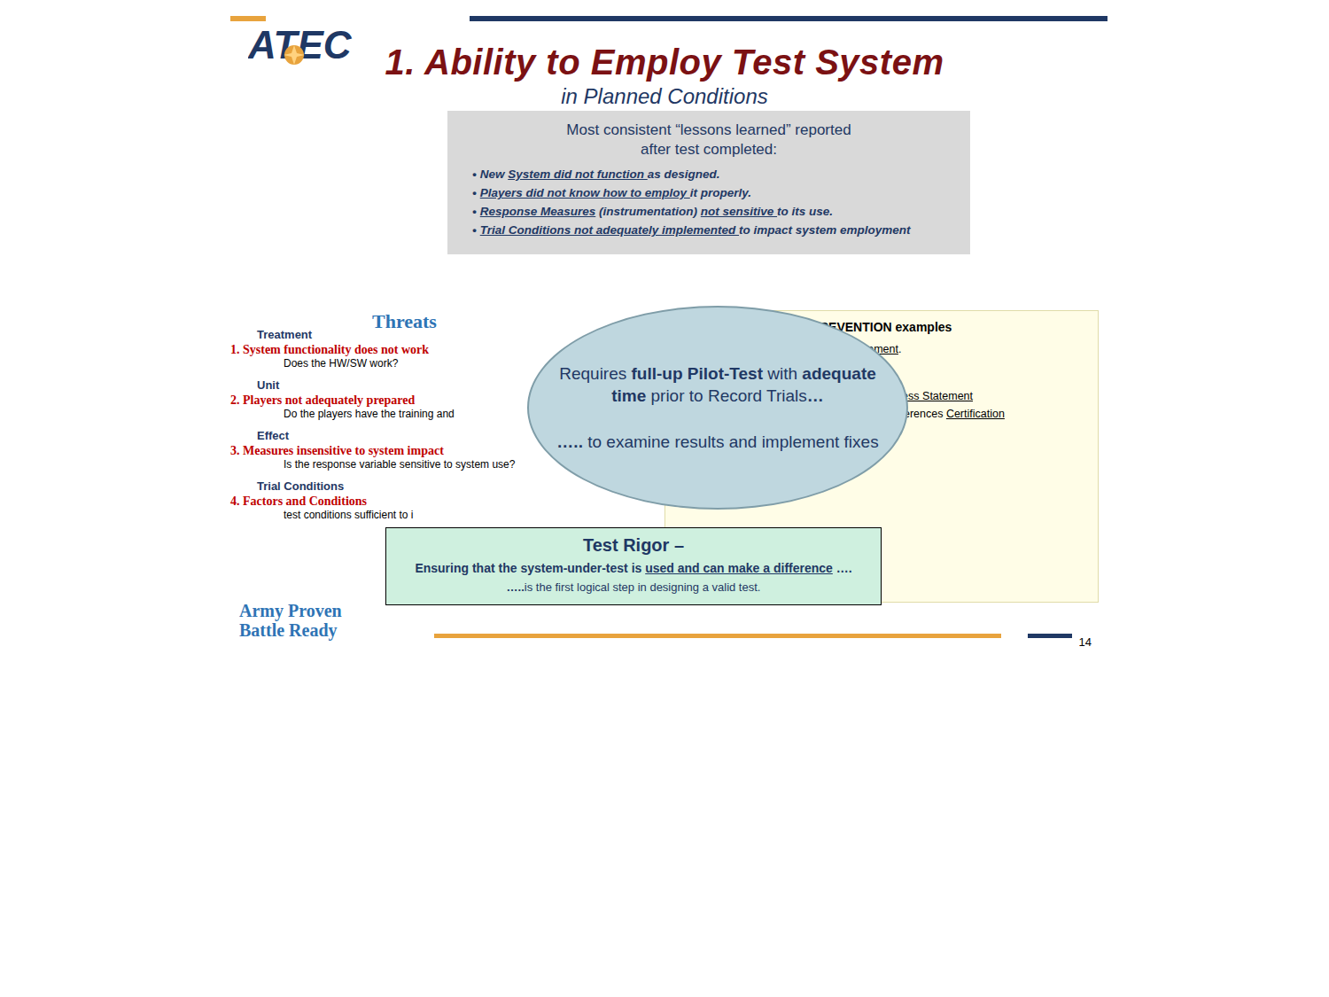ATEC
1. Ability to Employ Test System
in Planned Conditions
Most consistent “lessons learned” reported
after test completed:
New System did not function as designed.
Players did not know how to employ it properly.
Response Measures (instrumentation) not sensitive to its use.
Trial Conditions not adequately implemented to impact system employment
Threats
Treatment
1. System functionality does not work
Does the HW/SW work?
Unit
2. Players not adequately prepared
Do the players have the training and
Effect
3. Measures insensitive to system impact
Is the response variable sensitive to system use?
Trial Conditions
4. Factors and Conditions
test conditions sufficient to i
PREVENTION examples
of capability Materiel Readiness Statement.
•
training, TTP, and sufficient Training Readiness Statement
SMEs and data collectors ability to “see” differences Certification
and monitor
Requires full-up Pilot-Test with adequate time prior to Record Trials…
….. to examine results and implement fixes
Test Rigor –
Ensuring that the system-under-test is used and can make a difference ….
….. is the first logical step in designing a valid test.
Army Proven Battle Ready
14